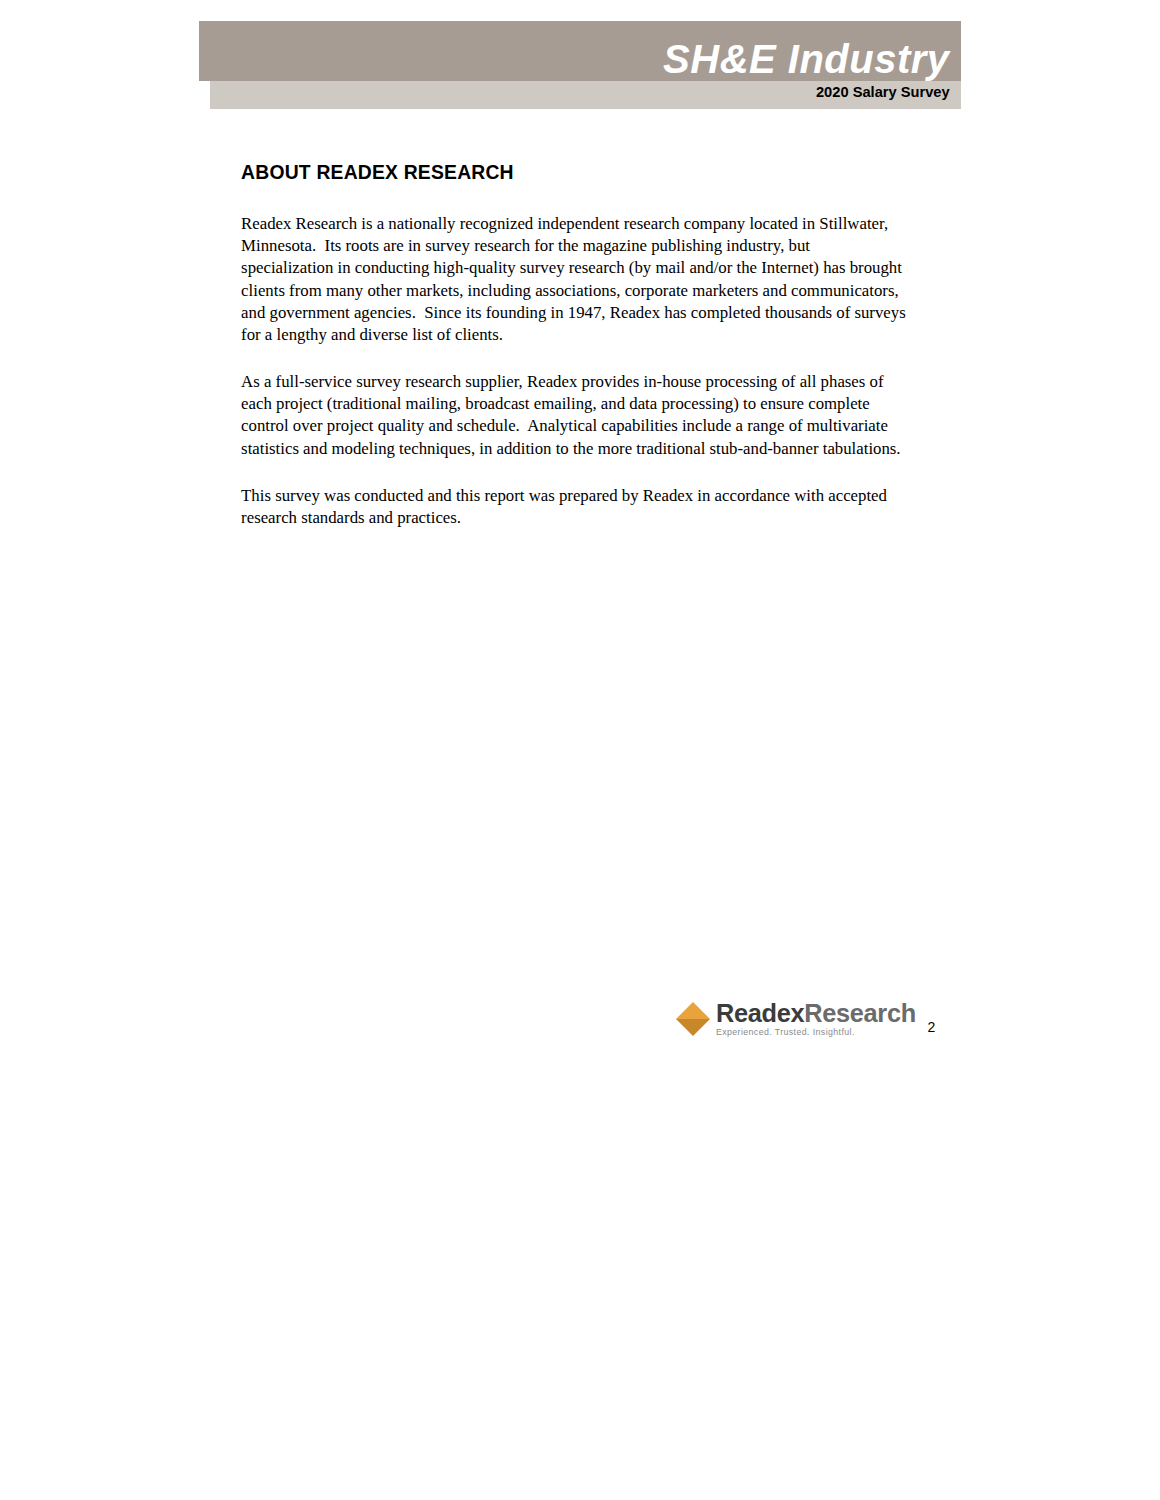SH&E Industry
2020 Salary Survey
ABOUT READEX RESEARCH
Readex Research is a nationally recognized independent research company located in Stillwater, Minnesota. Its roots are in survey research for the magazine publishing industry, but specialization in conducting high-quality survey research (by mail and/or the Internet) has brought clients from many other markets, including associations, corporate marketers and communicators, and government agencies. Since its founding in 1947, Readex has completed thousands of surveys for a lengthy and diverse list of clients.
As a full-service survey research supplier, Readex provides in-house processing of all phases of each project (traditional mailing, broadcast emailing, and data processing) to ensure complete control over project quality and schedule. Analytical capabilities include a range of multivariate statistics and modeling techniques, in addition to the more traditional stub-and-banner tabulations.
This survey was conducted and this report was prepared by Readex in accordance with accepted research standards and practices.
ReadexResearch
Experienced. Trusted. Insightful.
2